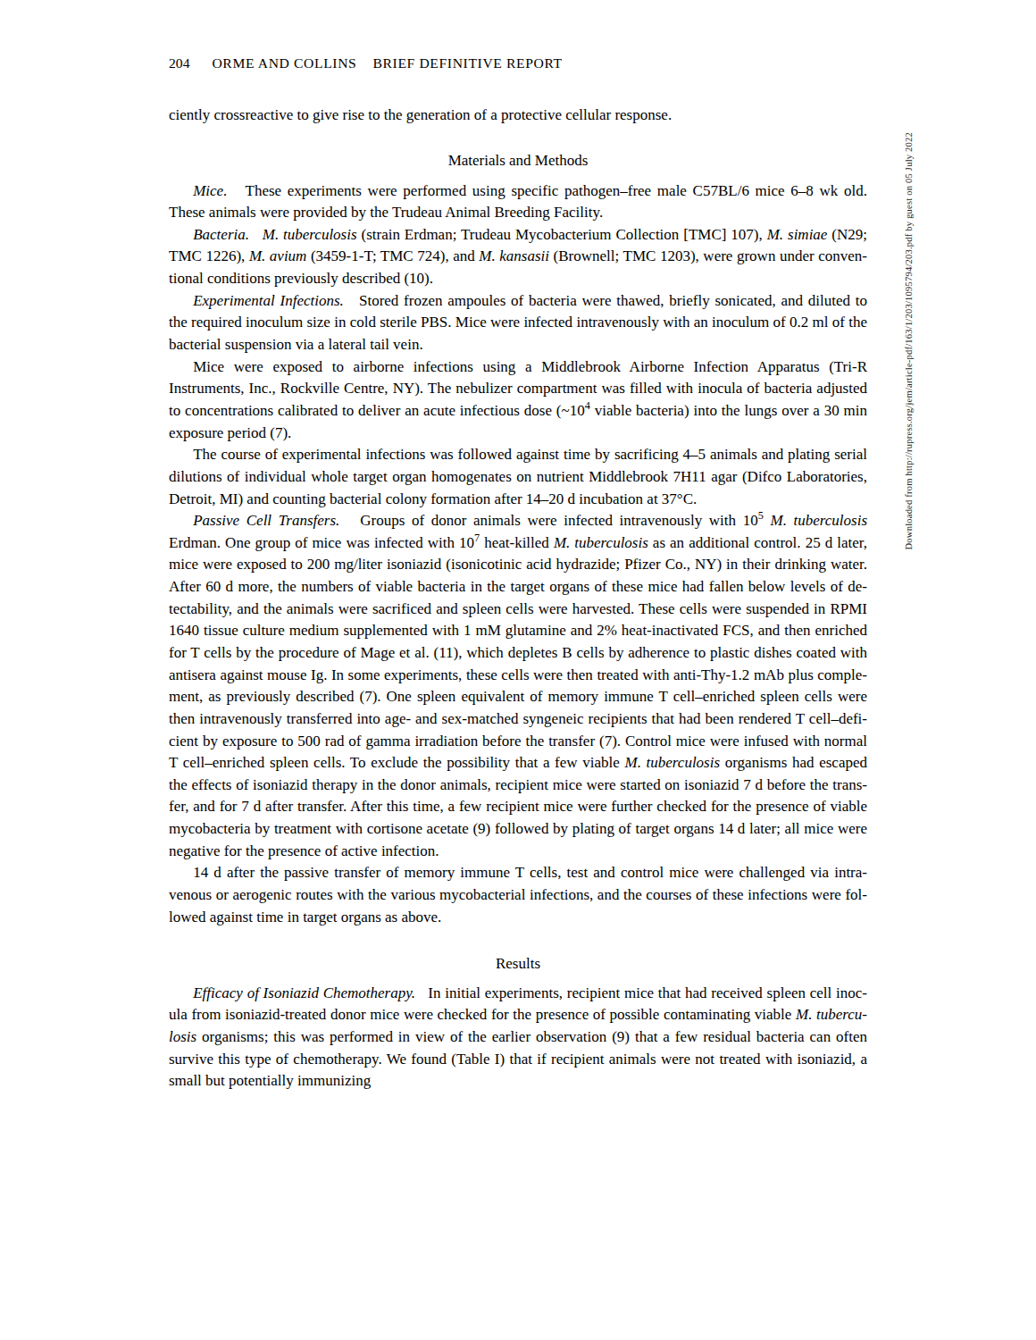204 ORME AND COLLINS BRIEF DEFINITIVE REPORT
ciently crossreactive to give rise to the generation of a protective cellular response.
Materials and Methods
Mice. These experiments were performed using specific pathogen–free male C57BL/6 mice 6–8 wk old. These animals were provided by the Trudeau Animal Breeding Facility.
Bacteria. M. tuberculosis (strain Erdman; Trudeau Mycobacterium Collection [TMC] 107), M. simiae (N29; TMC 1226), M. avium (3459-1-T; TMC 724), and M. kansasii (Brownell; TMC 1203), were grown under conventional conditions previously described (10).
Experimental Infections. Stored frozen ampoules of bacteria were thawed, briefly sonicated, and diluted to the required inoculum size in cold sterile PBS. Mice were infected intravenously with an inoculum of 0.2 ml of the bacterial suspension via a lateral tail vein.
Mice were exposed to airborne infections using a Middlebrook Airborne Infection Apparatus (Tri-R Instruments, Inc., Rockville Centre, NY). The nebulizer compartment was filled with inocula of bacteria adjusted to concentrations calibrated to deliver an acute infectious dose (~104 viable bacteria) into the lungs over a 30 min exposure period (7).
The course of experimental infections was followed against time by sacrificing 4–5 animals and plating serial dilutions of individual whole target organ homogenates on nutrient Middlebrook 7H11 agar (Difco Laboratories, Detroit, MI) and counting bacterial colony formation after 14–20 d incubation at 37°C.
Passive Cell Transfers. Groups of donor animals were infected intravenously with 105 M. tuberculosis Erdman. One group of mice was infected with 107 heat-killed M. tuberculosis as an additional control. 25 d later, mice were exposed to 200 mg/liter isoniazid (isonicotinic acid hydrazide; Pfizer Co., NY) in their drinking water. After 60 d more, the numbers of viable bacteria in the target organs of these mice had fallen below levels of detectability, and the animals were sacrificed and spleen cells were harvested. These cells were suspended in RPMI 1640 tissue culture medium supplemented with 1 mM glutamine and 2% heat-inactivated FCS, and then enriched for T cells by the procedure of Mage et al. (11), which depletes B cells by adherence to plastic dishes coated with antisera against mouse Ig. In some experiments, these cells were then treated with anti-Thy-1.2 mAb plus complement, as previously described (7). One spleen equivalent of memory immune T cell–enriched spleen cells were then intravenously transferred into age- and sex-matched syngeneic recipients that had been rendered T cell–deficient by exposure to 500 rad of gamma irradiation before the transfer (7). Control mice were infused with normal T cell–enriched spleen cells. To exclude the possibility that a few viable M. tuberculosis organisms had escaped the effects of isoniazid therapy in the donor animals, recipient mice were started on isoniazid 7 d before the transfer, and for 7 d after transfer. After this time, a few recipient mice were further checked for the presence of viable mycobacteria by treatment with cortisone acetate (9) followed by plating of target organs 14 d later; all mice were negative for the presence of active infection.
14 d after the passive transfer of memory immune T cells, test and control mice were challenged via intravenous or aerogenic routes with the various mycobacterial infections, and the courses of these infections were followed against time in target organs as above.
Results
Efficacy of Isoniazid Chemotherapy. In initial experiments, recipient mice that had received spleen cell inocula from isoniazid-treated donor mice were checked for the presence of possible contaminating viable M. tuberculosis organisms; this was performed in view of the earlier observation (9) that a few residual bacteria can often survive this type of chemotherapy. We found (Table I) that if recipient animals were not treated with isoniazid, a small but potentially immunizing
Downloaded from http://rupress.org/jem/article-pdf/163/1/203/1095794/203.pdf by guest on 05 July 2022